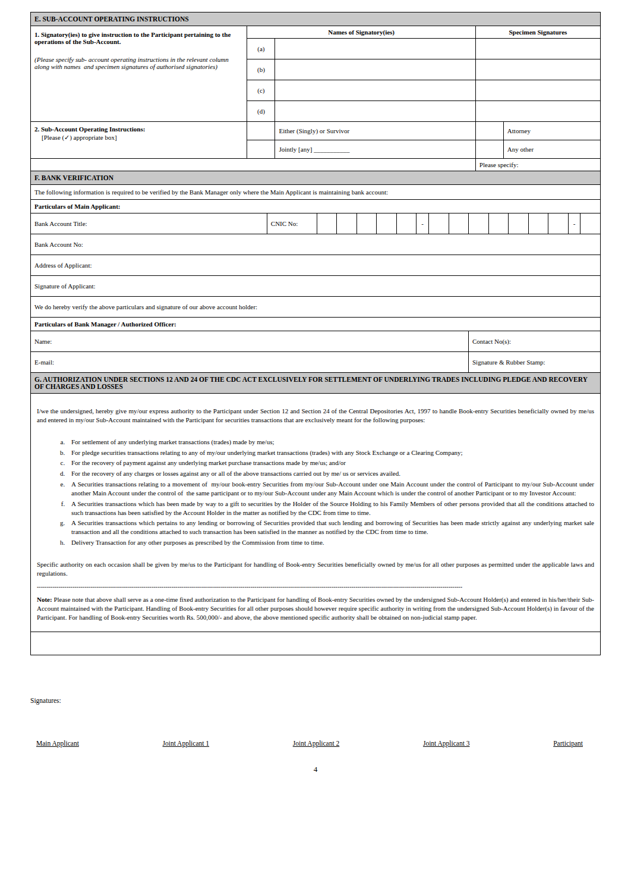| E. SUB-ACCOUNT OPERATING INSTRUCTIONS |
| 1. Signatory(ies) to give instruction to the Participant pertaining to the operations of the Sub-Account. (Please specify sub- account operating instructions in the relevant column along with names and specimen signatures of authorised signatories) | Names of Signatory(ies) | Specimen Signatures |
| (a) | | |
| (b) | | |
| (c) | | |
| (d) | | |
| 2. Sub-Account Operating Instructions: [Please (✓) appropriate box] | | Either (Singly) or Survivor | | Attorney |
| | Jointly [any] ___________ | | Any other |
| | Please specify: |
| F. BANK VERIFICATION |
| The following information is required to be verified by the Bank Manager only where the Main Applicant is maintaining bank account: |
| Particulars of Main Applicant: |
| Bank Account Title: | CNIC No: | | | | | | - | | | | | | | | - | |
| Bank Account No: |
| Address of Applicant: |
| Signature of Applicant: |
| We do hereby verify the above particulars and signature of our above account holder: |
| Particulars of Bank Manager / Authorized Officer: |
| Name: | Contact No(s): |
| E-mail: | Signature & Rubber Stamp: |
| G. AUTHORIZATION UNDER SECTIONS 12 AND 24 OF THE CDC ACT EXCLUSIVELY FOR SETTLEMENT OF UNDERLYING TRADES INCLUDING PLEDGE AND RECOVERY OF CHARGES AND LOSSES |
| I/we the undersigned, hereby give my/our express authority to the Participant under Section 12 and Section 24 of the Central Depositories Act, 1997 to handle Book-entry Securities beneficially owned by me/us and entered in my/our Sub-Account maintained with the Participant for securities transactions that are exclusively meant for the following purposes: For settlement of any underlying market transactions (trades) made by me/us; For pledge securities transactions relating to any of my/our underlying market transactions (trades) with any Stock Exchange or a Clearing Company; For the recovery of payment against any underlying market purchase transactions made by me/us; and/or For the recovery of any charges or losses against any or all of the above transactions carried out by me/ us or services availed. A Securities transactions relating to a movement of my/our book-entry Securities from my/our Sub-Account under one Main Account under the control of Participant to my/our Sub-Account under another Main Account under the control of the same participant or to my/our Sub-Account under any Main Account which is under the control of another Participant or to my Investor Account: A Securities transactions which has been made by way to a gift to securities by the Holder of the Source Holding to his Family Members of other persons provided that all the conditions attached to such transactions has been satisfied by the Account Holder in the matter as notified by the CDC from time to time. A Securities transactions which pertains to any lending or borrowing of Securities provided that such lending and borrowing of Securities has been made strictly against any underlying market sale transaction and all the conditions attached to such transaction has been satisfied in the manner as notified by the CDC from time to time. Delivery Transaction for any other purposes as prescribed by the Commission from time to time. Specific authority on each occasion shall be given by me/us to the Participant for handling of Book-entry Securities beneficially owned by me/us for all other purposes as permitted under the applicable laws and regulations. ----------------------------------------------------------------------------------------------------------------------------------------------------------------------------------------------------------------------- Note: Please note that above shall serve as a one-time fixed authorization to the Participant for handling of Book-entry Securities owned by the undersigned Sub-Account Holder(s) and entered in his/her/their Sub-Account maintained with the Participant. Handling of Book-entry Securities for all other purposes should however require specific authority in writing from the undersigned Sub-Account Holder(s) in favour of the Participant. For handling of Book-entry Securities worth Rs. 500,000/- and above, the above mentioned specific authority shall be obtained on non-judicial stamp paper. |
Signatures:
Main Applicant Joint Applicant 1 Joint Applicant 2 Joint Applicant 3 Participant
4